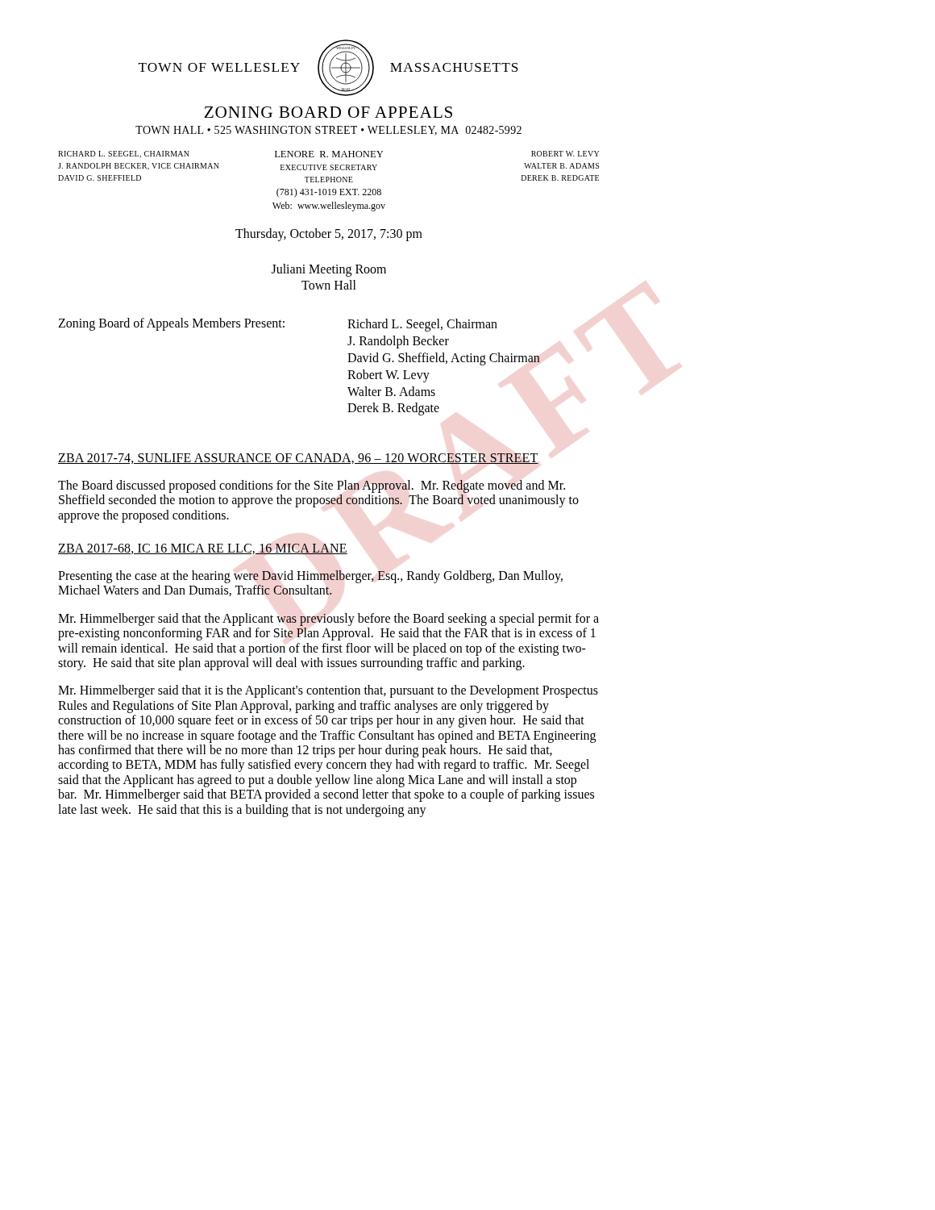DRAFT
TOWN OF WELLESLEY
WELLESLEY MASS
MASSACHUSETTS
ZONING BOARD OF APPEALS
TOWN HALL • 525 WASHINGTON STREET • WELLESLEY, MA 02482-5992
| RICHARD L. SEEGEL, CHAIRMAN J. RANDOLPH BECKER, VICE CHAIRMAN DAVID G. SHEFFIELD | LENORE R. MAHONEY EXECUTIVE SECRETARY TELEPHONE (781) 431-1019 EXT. 2208 Web: www.wellesleyma.gov | ROBERT W. LEVY WALTER B. ADAMS DEREK B. REDGATE |
Thursday, October 5, 2017, 7:30 pm
Juliani Meeting Room
Town Hall
Zoning Board of Appeals Members Present:
Richard L. Seegel, Chairman
J. Randolph Becker
David G. Sheffield, Acting Chairman
Robert W. Levy
Walter B. Adams
Derek B. Redgate
ZBA 2017-74, SUNLIFE ASSURANCE OF CANADA, 96 – 120 WORCESTER STREET
The Board discussed proposed conditions for the Site Plan Approval. Mr. Redgate moved and Mr. Sheffield seconded the motion to approve the proposed conditions. The Board voted unanimously to approve the proposed conditions.
ZBA 2017-68, IC 16 MICA RE LLC, 16 MICA LANE
Presenting the case at the hearing were David Himmelberger, Esq., Randy Goldberg, Dan Mulloy, Michael Waters and Dan Dumais, Traffic Consultant.
Mr. Himmelberger said that the Applicant was previously before the Board seeking a special permit for a pre-existing nonconforming FAR and for Site Plan Approval. He said that the FAR that is in excess of 1 will remain identical. He said that a portion of the first floor will be placed on top of the existing two-story. He said that site plan approval will deal with issues surrounding traffic and parking.
Mr. Himmelberger said that it is the Applicant's contention that, pursuant to the Development Prospectus Rules and Regulations of Site Plan Approval, parking and traffic analyses are only triggered by construction of 10,000 square feet or in excess of 50 car trips per hour in any given hour. He said that there will be no increase in square footage and the Traffic Consultant has opined and BETA Engineering has confirmed that there will be no more than 12 trips per hour during peak hours. He said that, according to BETA, MDM has fully satisfied every concern they had with regard to traffic. Mr. Seegel said that the Applicant has agreed to put a double yellow line along Mica Lane and will install a stop bar. Mr. Himmelberger said that BETA provided a second letter that spoke to a couple of parking issues late last week. He said that this is a building that is not undergoing any